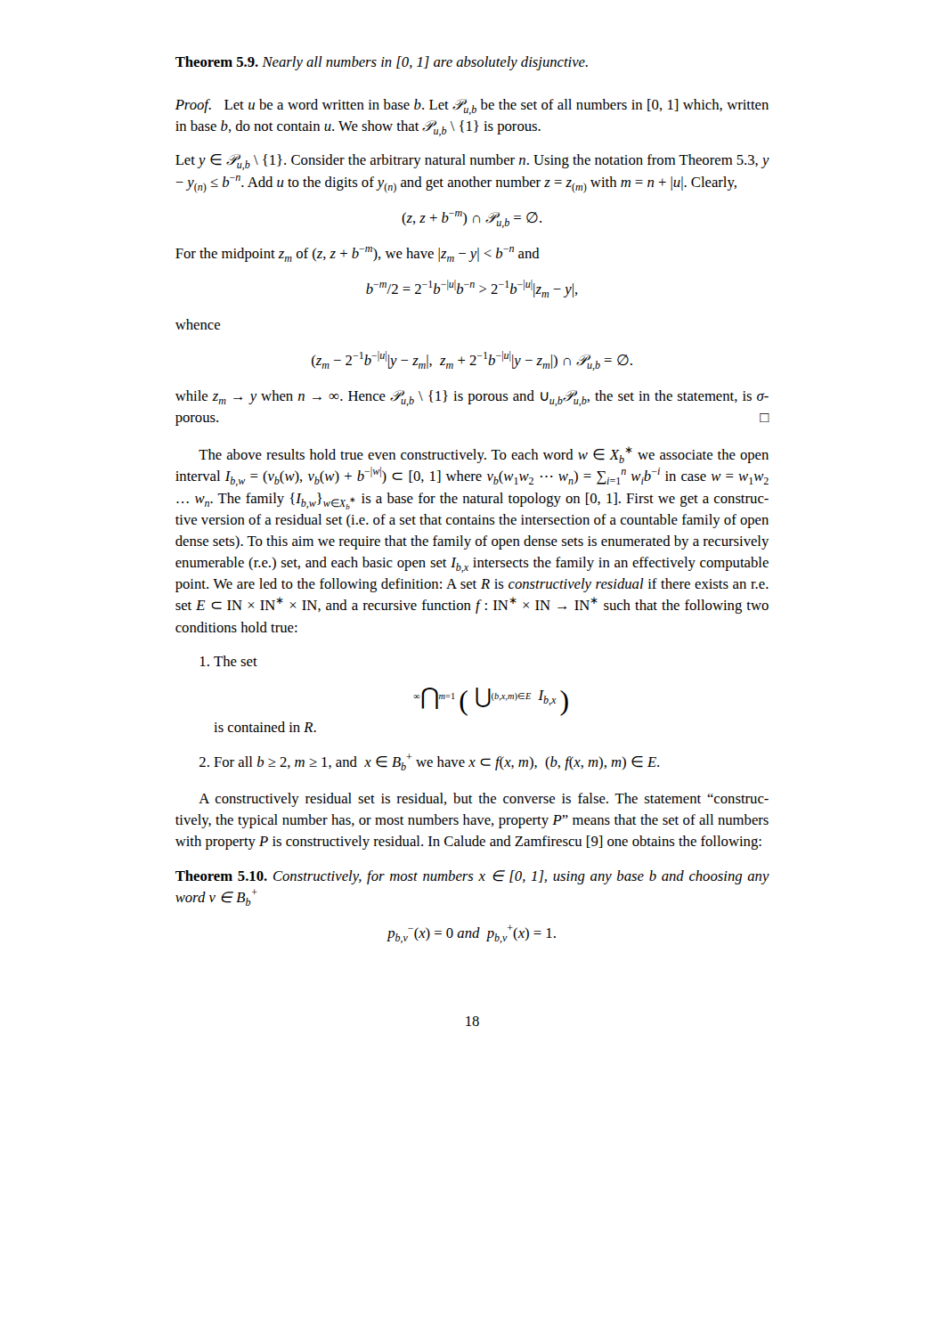Theorem 5.9. Nearly all numbers in [0, 1] are absolutely disjunctive.
Proof. Let u be a word written in base b. Let 𝒫u,b be the set of all numbers in [0, 1] which, written in base b, do not contain u. We show that 𝒫u,b \ {1} is porous.
Let y ∈ 𝒫u,b \ {1}. Consider the arbitrary natural number n. Using the notation from Theorem 5.3, y − y(n) ≤ b−n. Add u to the digits of y(n) and get another number z = z(m) with m = n + |u|. Clearly,
(z, z + b−m) ∩ 𝒫u,b = ∅.
For the midpoint zm of (z, z + b−m), we have |zm − y| < b−n and
b−m/2 = 2−1b−|u|b−n > 2−1b−|u||zm − y|,
whence
(zm − 2−1b−|u||y − zm|, zm + 2−1b−|u||y − zm|) ∩ 𝒫u,b = ∅.
while zm → y when n → ∞. Hence 𝒫u,b \ {1} is porous and ∪u,b𝒫u,b, the set in the statement, is σ-porous. □
The above results hold true even constructively. To each word w ∈ Xb∗ we associate the open interval Ib,w = (vb(w), vb(w) + b−|w|) ⊂ [0, 1] where vb(w1w2 ⋯ wn) = ∑i=1n wi b−i in case w = w1w2 … wn. The family {Ib,w}w∈Xb∗ is a base for the natural topology on [0, 1]. First we get a constructive version of a residual set (i.e. of a set that contains the intersection of a countable family of open dense sets). To this aim we require that the family of open dense sets is enumerated by a recursively enumerable (r.e.) set, and each basic open set Ib,x intersects the family in an effectively computable point. We are led to the following definition: A set R is constructively residual if there exists an r.e. set E ⊂ IN × IN∗ × IN, and a recursive function f : IN∗ × IN → IN∗ such that the following two conditions hold true:
The set
∞⋂m=1 ( ⋃(b,x,m)∈E Ib,x )
is contained in R.
For all b ≥ 2, m ≥ 1, and x ∈ Bb+ we have x ⊂ f(x, m), (b, f(x, m), m) ∈ E.
A constructively residual set is residual, but the converse is false. The statement “constructively, the typical number has, or most numbers have, property P” means that the set of all numbers with property P is constructively residual. In Calude and Zamfirescu [9] one obtains the following:
Theorem 5.10. Constructively, for most numbers x ∈ [0, 1], using any base b and choosing any word v ∈ Bb+
pb,v−(x) = 0 and pb,v+(x) = 1.
18